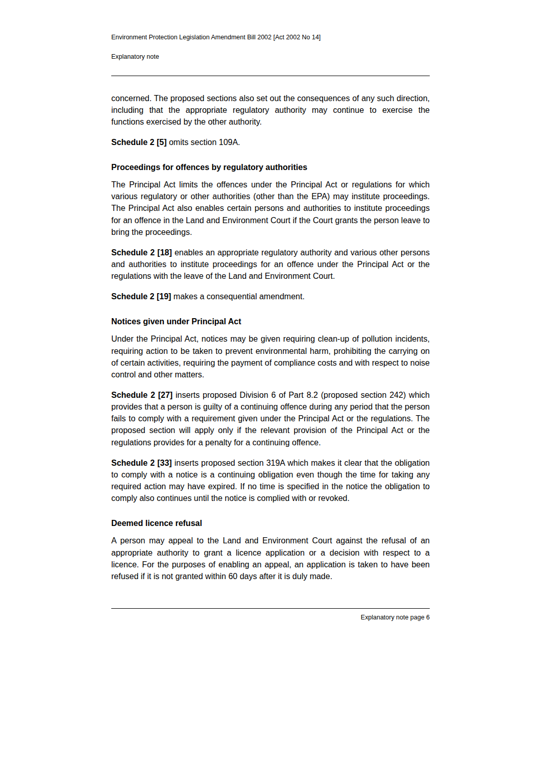Environment Protection Legislation Amendment Bill 2002 [Act 2002 No 14]
Explanatory note
concerned. The proposed sections also set out the consequences of any such direction, including that the appropriate regulatory authority may continue to exercise the functions exercised by the other authority.
Schedule 2 [5] omits section 109A.
Proceedings for offences by regulatory authorities
The Principal Act limits the offences under the Principal Act or regulations for which various regulatory or other authorities (other than the EPA) may institute proceedings. The Principal Act also enables certain persons and authorities to institute proceedings for an offence in the Land and Environment Court if the Court grants the person leave to bring the proceedings.
Schedule 2 [18] enables an appropriate regulatory authority and various other persons and authorities to institute proceedings for an offence under the Principal Act or the regulations with the leave of the Land and Environment Court.
Schedule 2 [19] makes a consequential amendment.
Notices given under Principal Act
Under the Principal Act, notices may be given requiring clean-up of pollution incidents, requiring action to be taken to prevent environmental harm, prohibiting the carrying on of certain activities, requiring the payment of compliance costs and with respect to noise control and other matters.
Schedule 2 [27] inserts proposed Division 6 of Part 8.2 (proposed section 242) which provides that a person is guilty of a continuing offence during any period that the person fails to comply with a requirement given under the Principal Act or the regulations. The proposed section will apply only if the relevant provision of the Principal Act or the regulations provides for a penalty for a continuing offence.
Schedule 2 [33] inserts proposed section 319A which makes it clear that the obligation to comply with a notice is a continuing obligation even though the time for taking any required action may have expired. If no time is specified in the notice the obligation to comply also continues until the notice is complied with or revoked.
Deemed licence refusal
A person may appeal to the Land and Environment Court against the refusal of an appropriate authority to grant a licence application or a decision with respect to a licence. For the purposes of enabling an appeal, an application is taken to have been refused if it is not granted within 60 days after it is duly made.
Explanatory note page 6